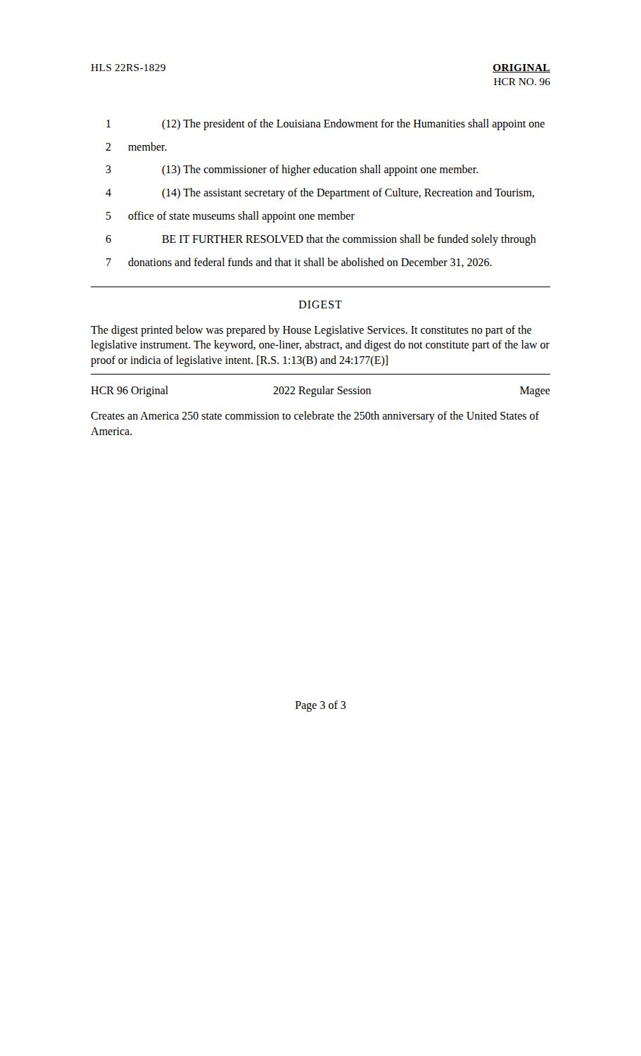HLS 22RS-1829
ORIGINAL
HCR NO. 96
(12) The president of the Louisiana Endowment for the Humanities shall appoint one
member.
(13) The commissioner of higher education shall appoint one member.
(14) The assistant secretary of the Department of Culture, Recreation and Tourism,
office of state museums shall appoint one member
BE IT FURTHER RESOLVED that the commission shall be funded solely through
donations and federal funds and that it shall be abolished on December 31, 2026.
DIGEST
The digest printed below was prepared by House Legislative Services. It constitutes no part of the legislative instrument. The keyword, one-liner, abstract, and digest do not constitute part of the law or proof or indicia of legislative intent. [R.S. 1:13(B) and 24:177(E)]
HCR 96 Original
2022 Regular Session
Magee
Creates an America 250 state commission to celebrate the 250th anniversary of the United States of America.
Page 3 of 3